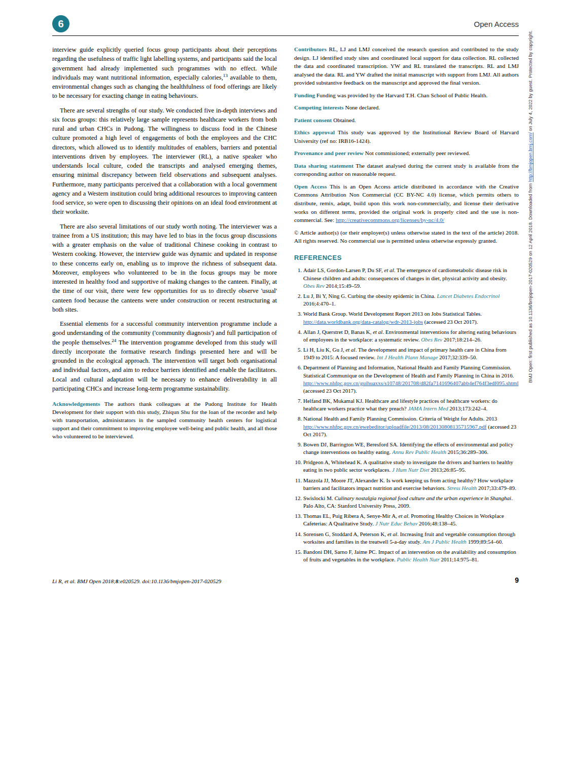BMJ Open: first published as 10.1136/bmjopen-2017-020529 on 12 April 2018. Downloaded from http://bmjopen.bmj.com/ on July 4, 2022 by guest. Protected by copyright.
6
Open Access
interview guide explicitly queried focus group participants about their perceptions regarding the usefulness of traffic light labelling systems, and participants said the local government had already implemented such programmes with no effect. While individuals may want nutritional information, especially calories,13 available to them, environmental changes such as changing the healthfulness of food offerings are likely to be necessary for exacting change in eating behaviours.
There are several strengths of our study. We conducted five in-depth interviews and six focus groups: this relatively large sample represents healthcare workers from both rural and urban CHCs in Pudong. The willingness to discuss food in the Chinese culture promoted a high level of engagements of both the employees and the CHC directors, which allowed us to identify multitudes of enablers, barriers and potential interventions driven by employees. The interviewer (RL), a native speaker who understands local culture, coded the transcripts and analysed emerging themes, ensuring minimal discrepancy between field observations and subsequent analyses. Furthermore, many participants perceived that a collaboration with a local government agency and a Western institution could bring additional resources to improving canteen food service, so were open to discussing their opinions on an ideal food environment at their worksite.
There are also several limitations of our study worth noting. The interviewer was a trainee from a US institution; this may have led to bias in the focus group discussions with a greater emphasis on the value of traditional Chinese cooking in contrast to Western cooking. However, the interview guide was dynamic and updated in response to these concerns early on, enabling us to improve the richness of subsequent data. Moreover, employees who volunteered to be in the focus groups may be more interested in healthy food and supportive of making changes to the canteen. Finally, at the time of our visit, there were few opportunities for us to directly observe 'usual' canteen food because the canteens were under construction or recent restructuring at both sites.
Essential elements for a successful community intervention programme include a good understanding of the community ('community diagnosis') and full participation of the people themselves.24 The intervention programme developed from this study will directly incorporate the formative research findings presented here and will be grounded in the ecological approach. The intervention will target both organisational and individual factors, and aim to reduce barriers identified and enable the facilitators. Local and cultural adaptation will be necessary to enhance deliverability in all participating CHCs and increase long-term programme sustainability.
Acknowledgements The authors thank colleagues at the Pudong Institute for Health Development for their support with this study, Zhiqun Shu for the loan of the recorder and help with transportation, administrators in the sampled community health centers for logistical support and their commitment to improving employee well-being and public health, and all those who volunteered to be interviewed.
Contributors RL, LJ and LMJ conceived the research question and contributed to the study design. LJ identified study sites and coordinated local support for data collection. RL collected the data and coordinated transcription. YW and RL translated the transcripts. RL and LMJ analysed the data. RL and YW drafted the initial manuscript with support from LMJ. All authors provided substantive feedback on the manuscript and approved the final version.
Funding Funding was provided by the Harvard T.H. Chan School of Public Health.
Competing interests None declared.
Patient consent Obtained.
Ethics approval This study was approved by the Institutional Review Board of Harvard University (ref no: IRB16-1424).
Provenance and peer review Not commissioned; externally peer reviewed.
Data sharing statement The dataset analysed during the current study is available from the corresponding author on reasonable request.
Open Access This is an Open Access article distributed in accordance with the Creative Commons Attribution Non Commercial (CC BY-NC 4.0) license, which permits others to distribute, remix, adapt, build upon this work non-commercially, and license their derivative works on different terms, provided the original work is properly cited and the use is non-commercial. See: http://creativecommons.org/licenses/by-nc/4.0/
© Article author(s) (or their employer(s) unless otherwise stated in the text of the article) 2018. All rights reserved. No commercial use is permitted unless otherwise expressly granted.
REFERENCES
Adair LS, Gordon-Larsen P, Du SF, et al. The emergence of cardiometabolic disease risk in Chinese children and adults: consequences of changes in diet, physical activity and obesity. Obes Rev 2014;15:49–59.
Lu J, Bi Y, Ning G. Curbing the obesity epidemic in China. Lancet Diabetes Endocrinol 2016;4:470–1.
World Bank Group. World Development Report 2013 on Jobs Statistical Tables. http://data.worldbank.org/data-catalog/wdr-2013-jobs (accessed 23 Oct 2017).
Allan J, Querstret D, Banas K, et al. Environmental interventions for altering eating behaviours of employees in the workplace: a systematic review. Obes Rev 2017;18:214–26.
Li H, Liu K, Gu J, et al. The development and impact of primary health care in China from 1949 to 2015: A focused review. Int J Health Plann Manage 2017;32:339–50.
Department of Planning and Information, National Health and Family Planning Commission. Statistical Communique on the Development of Health and Family Planning in China in 2016. http://www.nhfpc.gov.cn/guihuaxxs/s10748/201708/d82fa7141696407abb4ef764f3edf095.shtml (accessed 23 Oct 2017).
Helfand BK, Mukamal KJ. Healthcare and lifestyle practices of healthcare workers: do healthcare workers practice what they preach? JAMA Intern Med 2013;173:242–4.
National Health and Family Planning Commission. Criteria of Weight for Adults. 2013 http://www.nhfpc.gov.cn/ewebeditor/uploadfile/2013/08/20130808135715967.pdf (accessed 23 Oct 2017).
Bowen DJ, Barrington WE, Beresford SA. Identifying the effects of environmental and policy change interventions on healthy eating. Annu Rev Public Health 2015;36:289–306.
Pridgeon A, Whitehead K. A qualitative study to investigate the drivers and barriers to healthy eating in two public sector workplaces. J Hum Nutr Diet 2013;26:85–95.
Mazzola JJ, Moore JT, Alexander K. Is work keeping us from acting healthy? How workplace barriers and facilitators impact nutrition and exercise behaviors. Stress Health 2017;33:479–89.
Swislocki M. Culinary nostalgia regional food culture and the urban experience in Shanghai. Palo Alto, CA: Stanford University Press, 2009.
Thomas EL, Puig Ribera A, Senye-Mir A, et al. Promoting Healthy Choices in Workplace Cafeterias: A Qualitative Study. J Nutr Educ Behav 2016;48:138–45.
Sorensen G, Stoddard A, Peterson K, et al. Increasing fruit and vegetable consumption through worksites and families in the treatwell 5-a-day study. Am J Public Health 1999;89:54–60.
Bandoni DH, Sarno F, Jaime PC. Impact of an intervention on the availability and consumption of fruits and vegetables in the workplace. Public Health Nutr 2011;14:975–81.
Li R, et al. BMJ Open 2018;8:e020529. doi:10.1136/bmjopen-2017-020529
9